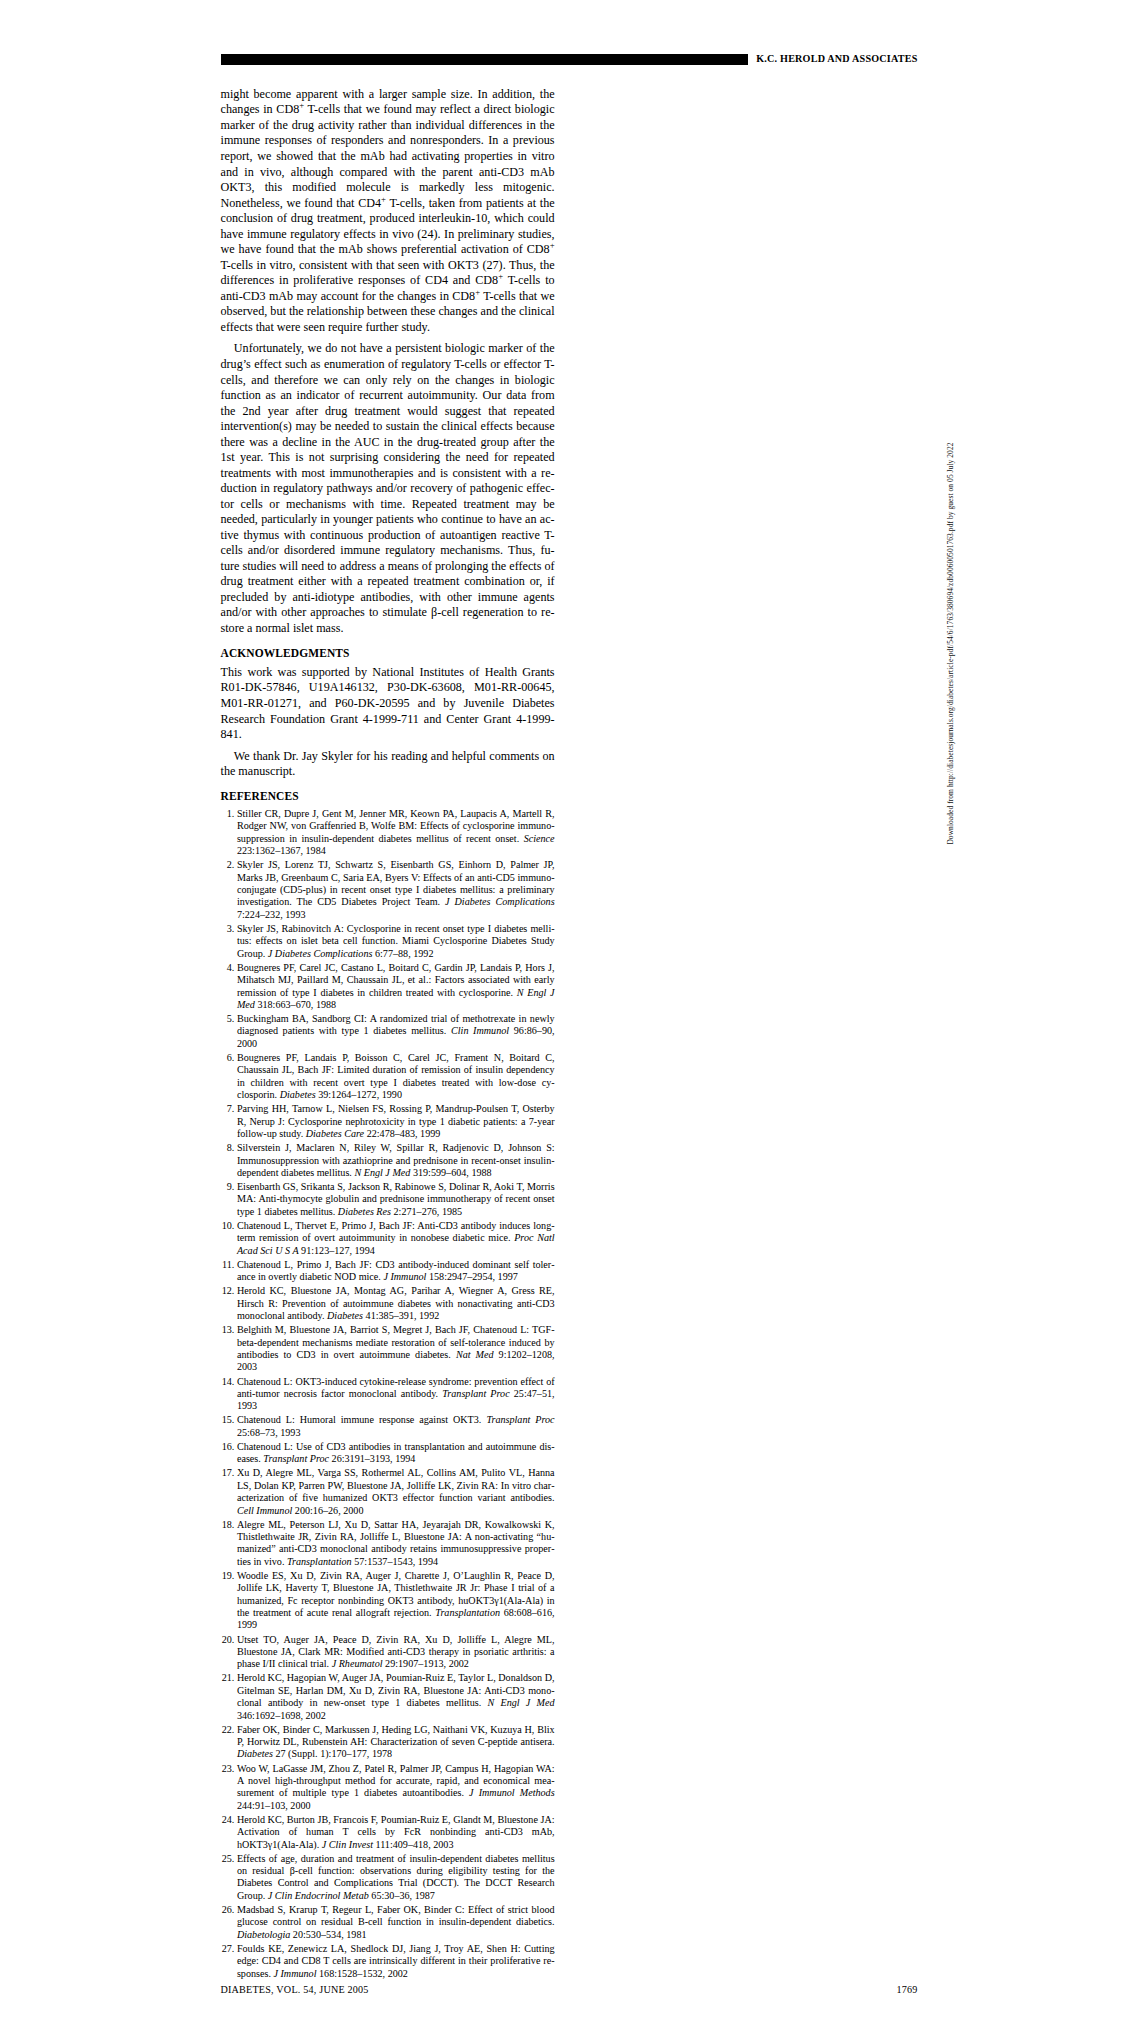K.C. Herold and Associates
Downloaded from http://diabetesjournals.org/diabetes/article-pdf/54/6/1763/380694/zdb00600501763.pdf by guest on 05 July 2022
might become apparent with a larger sample size. In addition, the changes in CD8+ T-cells that we found may reflect a direct biologic marker of the drug activity rather than individual differences in the immune responses of responders and nonresponders. In a previous report, we showed that the mAb had activating properties in vitro and in vivo, although compared with the parent anti-CD3 mAb OKT3, this modified molecule is markedly less mitogenic. Nonetheless, we found that CD4+ T-cells, taken from patients at the conclusion of drug treatment, produced interleukin-10, which could have immune regulatory effects in vivo (24). In preliminary studies, we have found that the mAb shows preferential activation of CD8+ T-cells in vitro, consistent with that seen with OKT3 (27). Thus, the differences in proliferative responses of CD4 and CD8+ T-cells to anti-CD3 mAb may account for the changes in CD8+ T-cells that we observed, but the relationship between these changes and the clinical effects that were seen require further study.
Unfortunately, we do not have a persistent biologic marker of the drug’s effect such as enumeration of regulatory T-cells or effector T-cells, and therefore we can only rely on the changes in biologic function as an indicator of recurrent autoimmunity. Our data from the 2nd year after drug treatment would suggest that repeated intervention(s) may be needed to sustain the clinical effects because there was a decline in the AUC in the drug-treated group after the 1st year. This is not surprising considering the need for repeated treatments with most immunotherapies and is consistent with a reduction in regulatory pathways and/or recovery of pathogenic effector cells or mechanisms with time. Repeated treatment may be needed, particularly in younger patients who continue to have an active thymus with continuous production of autoantigen reactive T-cells and/or disordered immune regulatory mechanisms. Thus, future studies will need to address a means of prolonging the effects of drug treatment either with a repeated treatment combination or, if precluded by anti-idiotype antibodies, with other immune agents and/or with other approaches to stimulate β-cell regeneration to restore a normal islet mass.
Acknowledgments
This work was supported by National Institutes of Health Grants R01-DK-57846, U19A146132, P30-DK-63608, M01-RR-00645, M01-RR-01271, and P60-DK-20595 and by Juvenile Diabetes Research Foundation Grant 4-1999-711 and Center Grant 4-1999-841.
We thank Dr. Jay Skyler for his reading and helpful comments on the manuscript.
References
Stiller CR, Dupre J, Gent M, Jenner MR, Keown PA, Laupacis A, Martell R, Rodger NW, von Graffenried B, Wolfe BM: Effects of cyclosporine immunosuppression in insulin-dependent diabetes mellitus of recent onset. Science 223:1362–1367, 1984
Skyler JS, Lorenz TJ, Schwartz S, Eisenbarth GS, Einhorn D, Palmer JP, Marks JB, Greenbaum C, Saria EA, Byers V: Effects of an anti-CD5 immunoconjugate (CD5-plus) in recent onset type I diabetes mellitus: a preliminary investigation. The CD5 Diabetes Project Team. J Diabetes Complications 7:224–232, 1993
Skyler JS, Rabinovitch A: Cyclosporine in recent onset type I diabetes mellitus: effects on islet beta cell function. Miami Cyclosporine Diabetes Study Group. J Diabetes Complications 6:77–88, 1992
Bougneres PF, Carel JC, Castano L, Boitard C, Gardin JP, Landais P, Hors J, Mihatsch MJ, Paillard M, Chaussain JL, et al.: Factors associated with early remission of type I diabetes in children treated with cyclosporine. N Engl J Med 318:663–670, 1988
Buckingham BA, Sandborg CI: A randomized trial of methotrexate in newly diagnosed patients with type 1 diabetes mellitus. Clin Immunol 96:86–90, 2000
Bougneres PF, Landais P, Boisson C, Carel JC, Frament N, Boitard C, Chaussain JL, Bach JF: Limited duration of remission of insulin dependency in children with recent overt type I diabetes treated with low-dose cyclosporin. Diabetes 39:1264–1272, 1990
Parving HH, Tarnow L, Nielsen FS, Rossing P, Mandrup-Poulsen T, Osterby R, Nerup J: Cyclosporine nephrotoxicity in type 1 diabetic patients: a 7-year follow-up study. Diabetes Care 22:478–483, 1999
Silverstein J, Maclaren N, Riley W, Spillar R, Radjenovic D, Johnson S: Immunosuppression with azathioprine and prednisone in recent-onset insulin-dependent diabetes mellitus. N Engl J Med 319:599–604, 1988
Eisenbarth GS, Srikanta S, Jackson R, Rabinowe S, Dolinar R, Aoki T, Morris MA: Anti-thymocyte globulin and prednisone immunotherapy of recent onset type 1 diabetes mellitus. Diabetes Res 2:271–276, 1985
Chatenoud L, Thervet E, Primo J, Bach JF: Anti-CD3 antibody induces long-term remission of overt autoimmunity in nonobese diabetic mice. Proc Natl Acad Sci U S A 91:123–127, 1994
Chatenoud L, Primo J, Bach JF: CD3 antibody-induced dominant self tolerance in overtly diabetic NOD mice. J Immunol 158:2947–2954, 1997
Herold KC, Bluestone JA, Montag AG, Parihar A, Wiegner A, Gress RE, Hirsch R: Prevention of autoimmune diabetes with nonactivating anti-CD3 monoclonal antibody. Diabetes 41:385–391, 1992
Belghith M, Bluestone JA, Barriot S, Megret J, Bach JF, Chatenoud L: TGF-beta-dependent mechanisms mediate restoration of self-tolerance induced by antibodies to CD3 in overt autoimmune diabetes. Nat Med 9:1202–1208, 2003
Chatenoud L: OKT3-induced cytokine-release syndrome: prevention effect of anti-tumor necrosis factor monoclonal antibody. Transplant Proc 25:47–51, 1993
Chatenoud L: Humoral immune response against OKT3. Transplant Proc 25:68–73, 1993
Chatenoud L: Use of CD3 antibodies in transplantation and autoimmune diseases. Transplant Proc 26:3191–3193, 1994
Xu D, Alegre ML, Varga SS, Rothermel AL, Collins AM, Pulito VL, Hanna LS, Dolan KP, Parren PW, Bluestone JA, Jolliffe LK, Zivin RA: In vitro characterization of five humanized OKT3 effector function variant antibodies. Cell Immunol 200:16–26, 2000
Alegre ML, Peterson LJ, Xu D, Sattar HA, Jeyarajah DR, Kowalkowski K, Thistlethwaite JR, Zivin RA, Jolliffe L, Bluestone JA: A non-activating “humanized” anti-CD3 monoclonal antibody retains immunosuppressive properties in vivo. Transplantation 57:1537–1543, 1994
Woodle ES, Xu D, Zivin RA, Auger J, Charette J, O’Laughlin R, Peace D, Jollife LK, Haverty T, Bluestone JA, Thistlethwaite JR Jr: Phase I trial of a humanized, Fc receptor nonbinding OKT3 antibody, huOKT3γ1(Ala-Ala) in the treatment of acute renal allograft rejection. Transplantation 68:608–616, 1999
Utset TO, Auger JA, Peace D, Zivin RA, Xu D, Jolliffe L, Alegre ML, Bluestone JA, Clark MR: Modified anti-CD3 therapy in psoriatic arthritis: a phase I/II clinical trial. J Rheumatol 29:1907–1913, 2002
Herold KC, Hagopian W, Auger JA, Poumian-Ruiz E, Taylor L, Donaldson D, Gitelman SE, Harlan DM, Xu D, Zivin RA, Bluestone JA: Anti-CD3 monoclonal antibody in new-onset type 1 diabetes mellitus. N Engl J Med 346:1692–1698, 2002
Faber OK, Binder C, Markussen J, Heding LG, Naithani VK, Kuzuya H, Blix P, Horwitz DL, Rubenstein AH: Characterization of seven C-peptide antisera. Diabetes 27 (Suppl. 1):170–177, 1978
Woo W, LaGasse JM, Zhou Z, Patel R, Palmer JP, Campus H, Hagopian WA: A novel high-throughput method for accurate, rapid, and economical measurement of multiple type 1 diabetes autoantibodies. J Immunol Methods 244:91–103, 2000
Herold KC, Burton JB, Francois F, Poumian-Ruiz E, Glandt M, Bluestone JA: Activation of human T cells by FcR nonbinding anti-CD3 mAb, hOKT3γ1(Ala-Ala). J Clin Invest 111:409–418, 2003
Effects of age, duration and treatment of insulin-dependent diabetes mellitus on residual β-cell function: observations during eligibility testing for the Diabetes Control and Complications Trial (DCCT). The DCCT Research Group. J Clin Endocrinol Metab 65:30–36, 1987
Madsbad S, Krarup T, Regeur L, Faber OK, Binder C: Effect of strict blood glucose control on residual B-cell function in insulin-dependent diabetics. Diabetologia 20:530–534, 1981
Foulds KE, Zenewicz LA, Shedlock DJ, Jiang J, Troy AE, Shen H: Cutting edge: CD4 and CD8 T cells are intrinsically different in their proliferative responses. J Immunol 168:1528–1532, 2002
Diabetes, Vol. 54, June 2005
1769